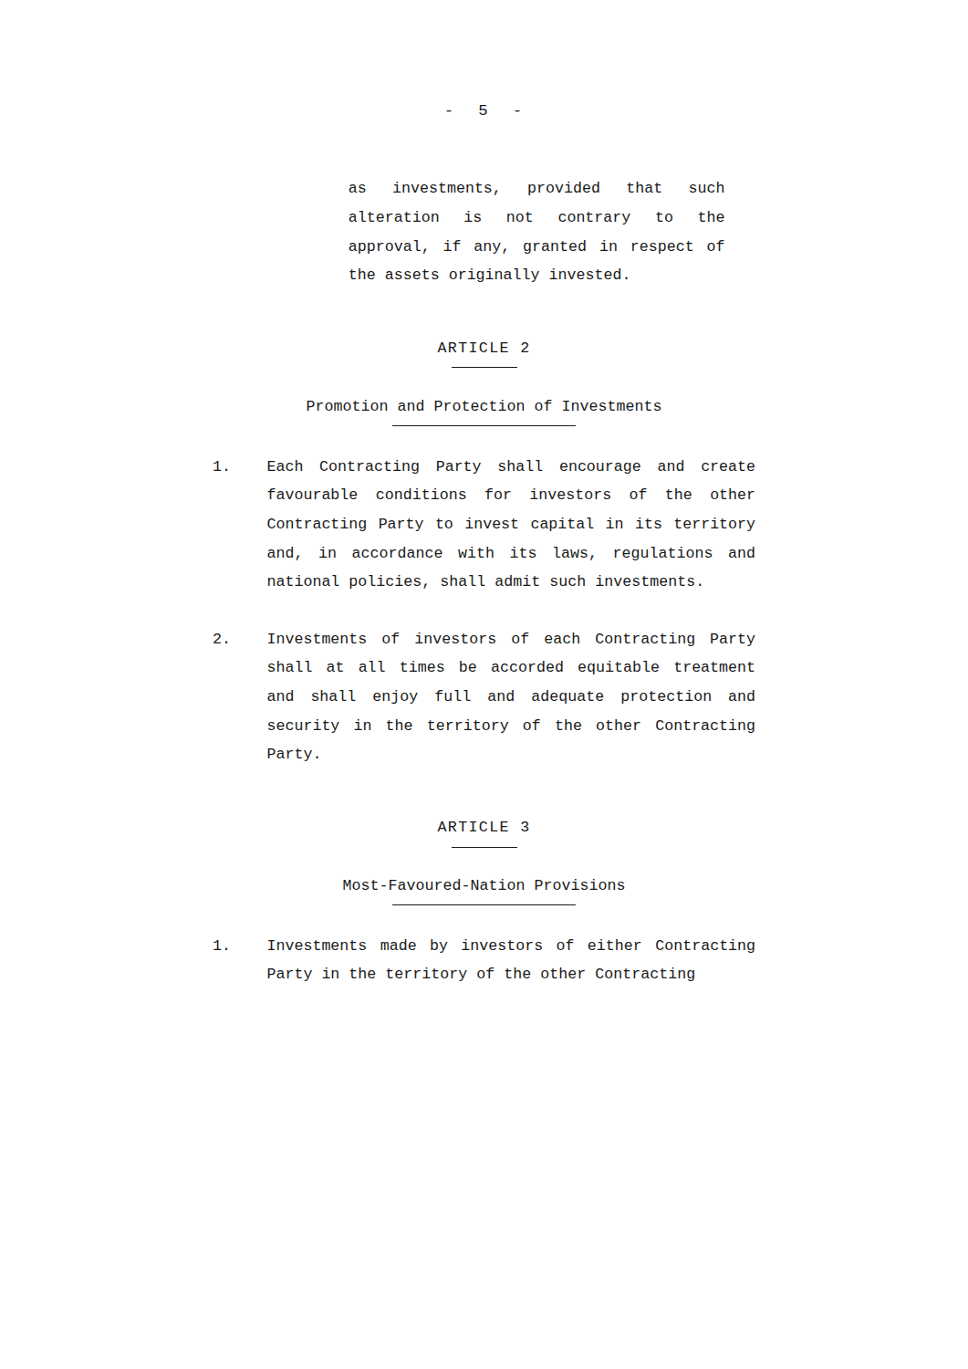- 5 -
as investments, provided that such alteration is not contrary to the approval, if any, granted in respect of the assets originally invested.
ARTICLE 2
Promotion and Protection of Investments
1. Each Contracting Party shall encourage and create favourable conditions for investors of the other Contracting Party to invest capital in its territory and, in accordance with its laws, regulations and national policies, shall admit such investments.
2. Investments of investors of each Contracting Party shall at all times be accorded equitable treatment and shall enjoy full and adequate protection and security in the territory of the other Contracting Party.
ARTICLE 3
Most-Favoured-Nation Provisions
1. Investments made by investors of either Contracting Party in the territory of the other Contracting